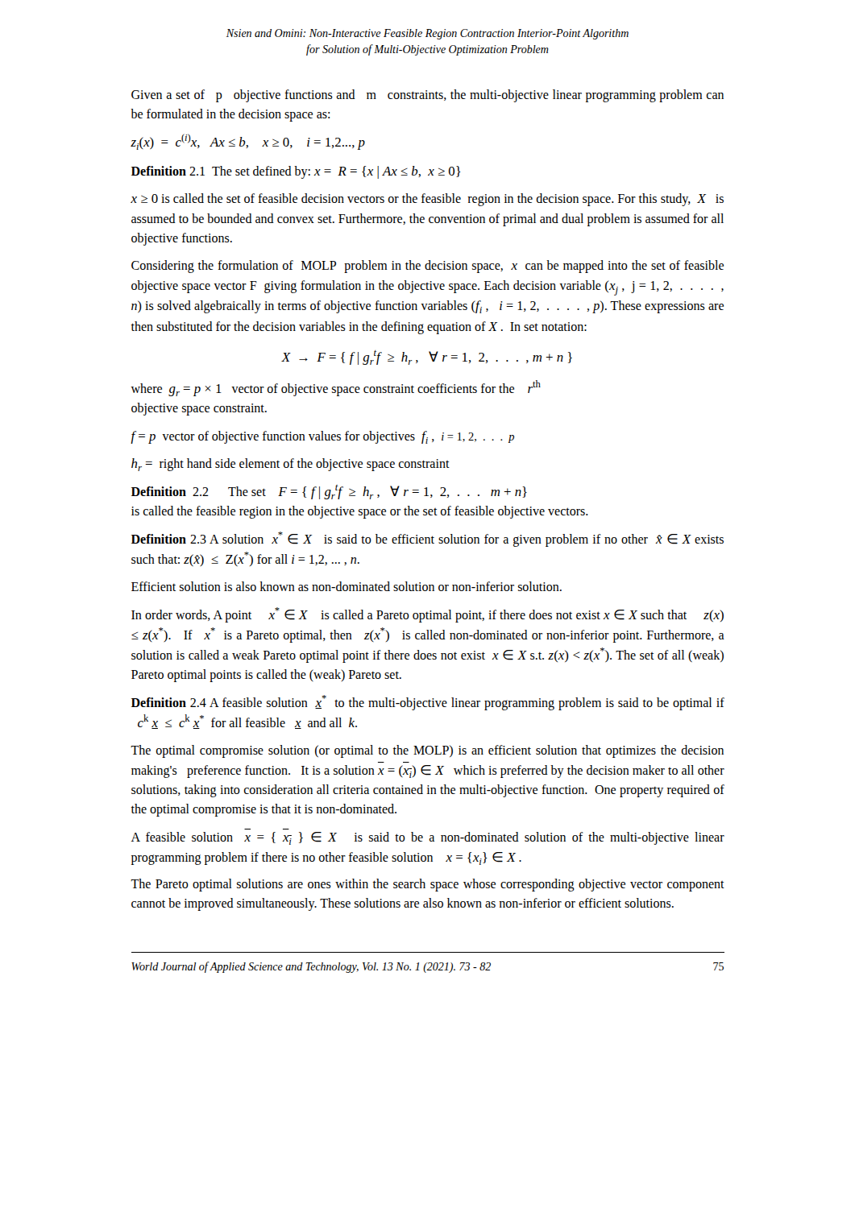Nsien and Omini: Non-Interactive Feasible Region Contraction Interior-Point Algorithm
for Solution of Multi-Objective Optimization Problem
Given a set of p objective functions and m constraints, the multi-objective linear programming problem can be formulated in the decision space as:
zi(x) = c(i)x, Ax ≤ b, x ≥ 0, i = 1,2..., p
Definition 2.1 The set defined by: x = R = {x | Ax ≤ b, x ≥ 0}
x ≥ 0 is called the set of feasible decision vectors or the feasible region in the decision space. For this study, X is assumed to be bounded and convex set. Furthermore, the convention of primal and dual problem is assumed for all objective functions.
Considering the formulation of MOLP problem in the decision space, x can be mapped into the set of feasible objective space vector F giving formulation in the objective space. Each decision variable (xj , j = 1, 2, . . . . , n) is solved algebraically in terms of objective function variables (fi , i = 1, 2, . . . . , p). These expressions are then substituted for the decision variables in the defining equation of X . In set notation:
X → F = { f | grtf ≥ hr , ∀ r = 1, 2, . . . , m + n }
where gr = p × 1 vector of objective space constraint coefficients for the rth
objective space constraint.
f = p vector of objective function values for objectives fi , i = 1, 2, . . . p
hr = right hand side element of the objective space constraint
Definition 2.2 The set F = { f | grtf ≥ hr , ∀ r = 1, 2, . . . m + n}
is called the feasible region in the objective space or the set of feasible objective vectors.
Definition 2.3 A solution x* ∈ X is said to be efficient solution for a given problem if no other x̂ ∈ X exists such that: z(x̂) ≤ Z(x*) for all i = 1,2, ... , n.
Efficient solution is also known as non-dominated solution or non-inferior solution.
In order words, A point x* ∈ X is called a Pareto optimal point, if there does not exist x ∈ X such that z(x) ≤ z(x*). If x* is a Pareto optimal, then z(x*) is called non-dominated or non-inferior point. Furthermore, a solution is called a weak Pareto optimal point if there does not exist x ∈ X s.t. z(x) < z(x*). The set of all (weak) Pareto optimal points is called the (weak) Pareto set.
Definition 2.4 A feasible solution x* to the multi-objective linear programming problem is said to be optimal if ck x ≤ ck x* for all feasible x and all k.
The optimal compromise solution (or optimal to the MOLP) is an efficient solution that optimizes the decision making's preference function. It is a solution x = (xi) ∈ X which is preferred by the decision maker to all other solutions, taking into consideration all criteria contained in the multi-objective function. One property required of the optimal compromise is that it is non-dominated.
A feasible solution x = { xi } ∈ X is said to be a non-dominated solution of the multi-objective linear programming problem if there is no other feasible solution x = {xi} ∈ X .
The Pareto optimal solutions are ones within the search space whose corresponding objective vector component cannot be improved simultaneously. These solutions are also known as non-inferior or efficient solutions.
World Journal of Applied Science and Technology, Vol. 13 No. 1 (2021). 73 - 82 75